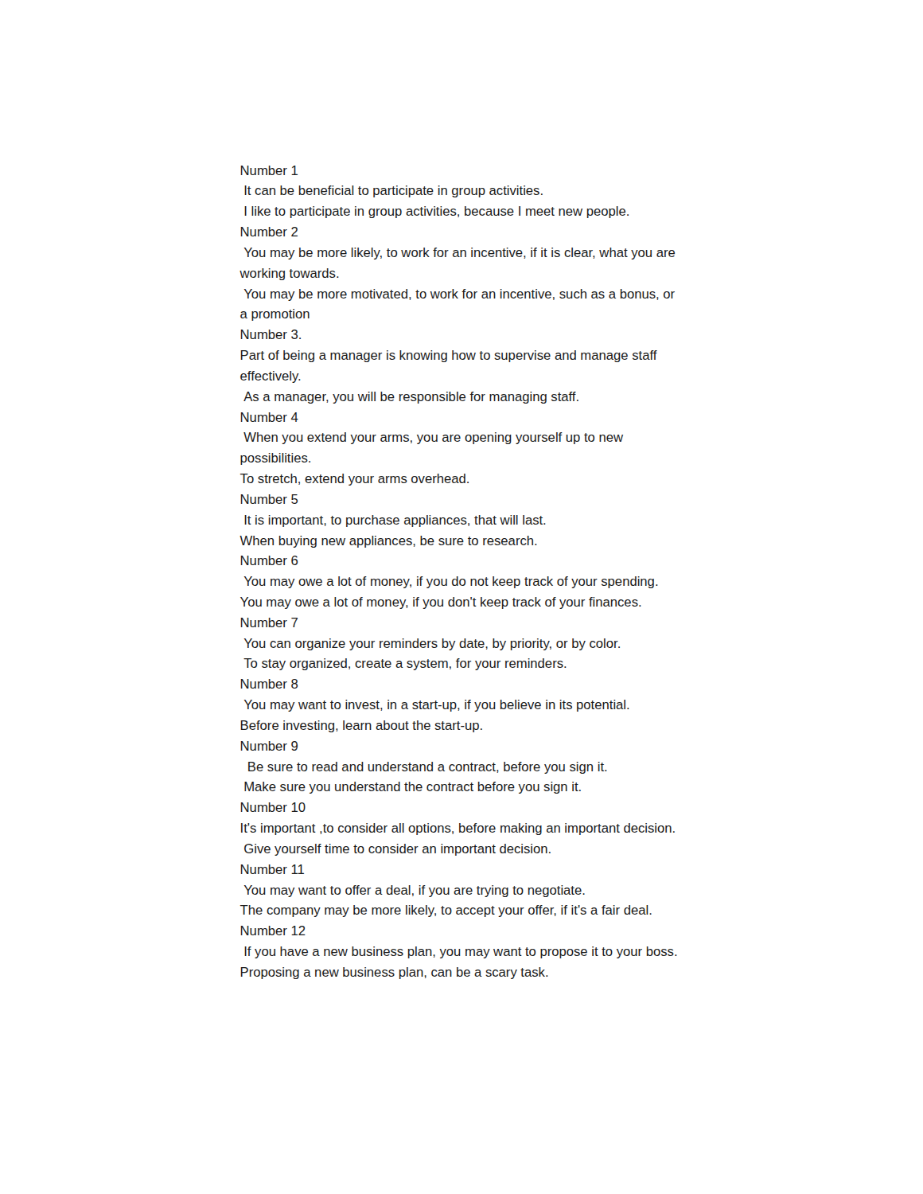Number 1
It can be beneficial to participate in group activities.
I like to participate in group activities, because I meet new people.
Number 2
You may be more likely, to work for an incentive, if it is clear, what you are working towards.
You may be more motivated, to work for an incentive, such as a bonus, or a promotion
Number 3.
Part of being a manager is knowing how to supervise and manage staff effectively.
As a manager, you will be responsible for managing staff.
Number 4
When you extend your arms, you are opening yourself up to new possibilities.
To stretch, extend your arms overhead.
Number 5
It is important, to purchase appliances, that will last.
When buying new appliances, be sure to research.
Number 6
You may owe a lot of money, if you do not keep track of your spending.
You may owe a lot of money, if you don't keep track of your finances.
Number 7
You can organize your reminders by date, by priority, or by color.
To stay organized, create a system, for your reminders.
Number 8
You may want to invest, in a start-up, if you believe in its potential.
Before investing, learn about the start-up.
Number 9
Be sure to read and understand a contract, before you sign it.
Make sure you understand the contract before you sign it.
Number 10
It's important ,to consider all options, before making an important decision.
Give yourself time to consider an important decision.
Number 11
You may want to offer a deal, if you are trying to negotiate.
The company may be more likely, to accept your offer, if it's a fair deal.
Number 12
If you have a new business plan, you may want to propose it to your boss.
Proposing a new business plan, can be a scary task.